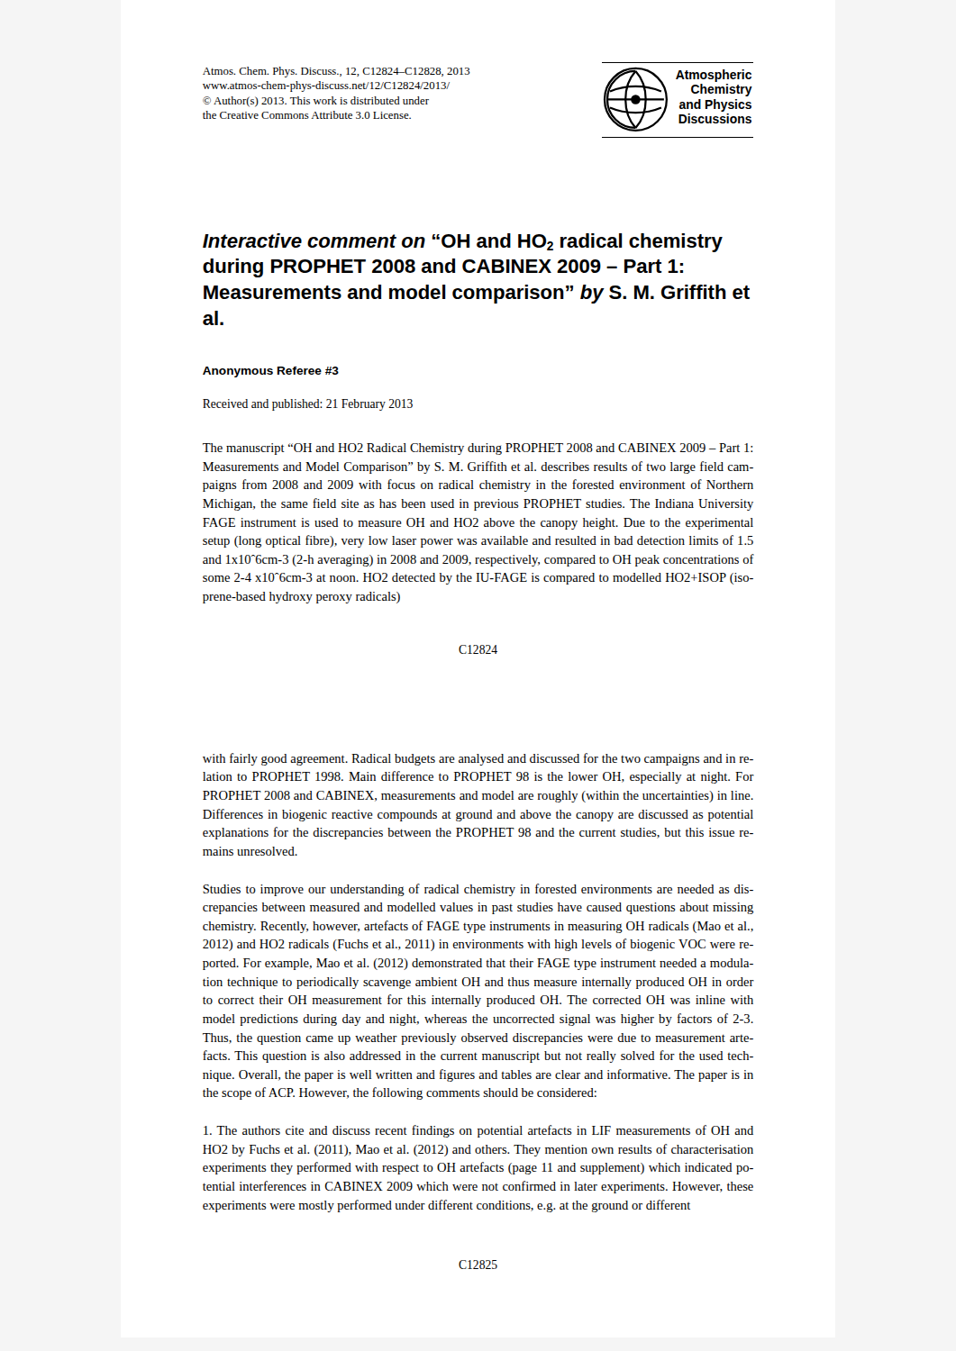Atmos. Chem. Phys. Discuss., 12, C12824–C12828, 2013
www.atmos-chem-phys-discuss.net/12/C12824/2013/
© Author(s) 2013. This work is distributed under
the Creative Commons Attribute 3.0 License.
Atmospheric
Chemistry
and Physics
Discussions
Interactive comment on “OH and HO2 radical chemistry during PROPHET 2008 and CABINEX 2009 – Part 1: Measurements and model comparison” by S. M. Griffith et al.
Anonymous Referee #3
Received and published: 21 February 2013
The manuscript “OH and HO2 Radical Chemistry during PROPHET 2008 and CABINEX 2009 – Part 1: Measurements and Model Comparison” by S. M. Griffith et al. describes results of two large field campaigns from 2008 and 2009 with focus on radical chemistry in the forested environment of Northern Michigan, the same field site as has been used in previous PROPHET studies. The Indiana University FAGE instrument is used to measure OH and HO2 above the canopy height. Due to the experimental setup (long optical fibre), very low laser power was available and resulted in bad detection limits of 1.5 and 1x10ˆ6cm-3 (2-h averaging) in 2008 and 2009, respectively, compared to OH peak concentrations of some 2-4 x10ˆ6cm-3 at noon. HO2 detected by the IU-FAGE is compared to modelled HO2+ISOP (isoprene-based hydroxy peroxy radicals)
C12824
with fairly good agreement. Radical budgets are analysed and discussed for the two campaigns and in relation to PROPHET 1998. Main difference to PROPHET 98 is the lower OH, especially at night. For PROPHET 2008 and CABINEX, measurements and model are roughly (within the uncertainties) in line. Differences in biogenic reactive compounds at ground and above the canopy are discussed as potential explanations for the discrepancies between the PROPHET 98 and the current studies, but this issue remains unresolved.
Studies to improve our understanding of radical chemistry in forested environments are needed as discrepancies between measured and modelled values in past studies have caused questions about missing chemistry. Recently, however, artefacts of FAGE type instruments in measuring OH radicals (Mao et al., 2012) and HO2 radicals (Fuchs et al., 2011) in environments with high levels of biogenic VOC were reported. For example, Mao et al. (2012) demonstrated that their FAGE type instrument needed a modulation technique to periodically scavenge ambient OH and thus measure internally produced OH in order to correct their OH measurement for this internally produced OH. The corrected OH was inline with model predictions during day and night, whereas the uncorrected signal was higher by factors of 2-3. Thus, the question came up weather previously observed discrepancies were due to measurement artefacts. This question is also addressed in the current manuscript but not really solved for the used technique. Overall, the paper is well written and figures and tables are clear and informative. The paper is in the scope of ACP. However, the following comments should be considered:
1. The authors cite and discuss recent findings on potential artefacts in LIF measurements of OH and HO2 by Fuchs et al. (2011), Mao et al. (2012) and others. They mention own results of characterisation experiments they performed with respect to OH artefacts (page 11 and supplement) which indicated potential interferences in CABINEX 2009 which were not confirmed in later experiments. However, these experiments were mostly performed under different conditions, e.g. at the ground or different
C12825